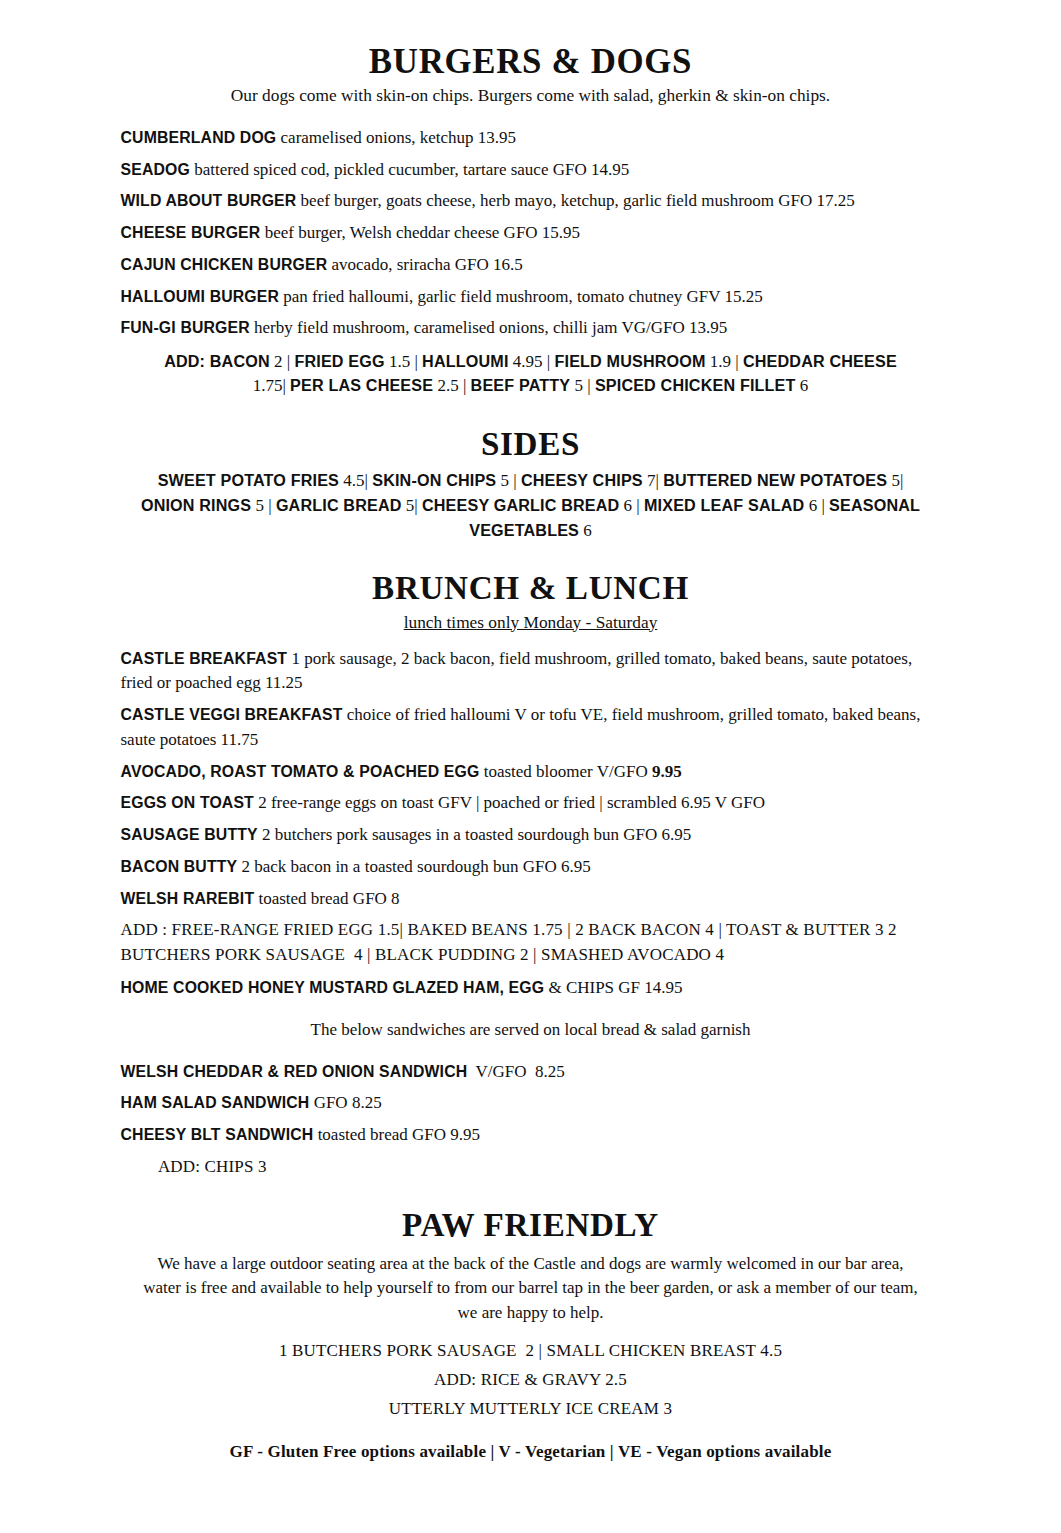BURGERS & DOGS
Our dogs come with skin-on chips. Burgers come with salad, gherkin & skin-on chips.
Cumberland Dog caramelised onions, ketchup 13.95
Seadog battered spiced cod, pickled cucumber, tartare sauce GFO 14.95
Wild About Burger beef burger, goats cheese, herb mayo, ketchup, garlic field mushroom GFO 17.25
Cheese Burger beef burger, Welsh cheddar cheese GFO 15.95
Cajun Chicken Burger avocado, sriracha GFO 16.5
Halloumi Burger pan fried halloumi, garlic field mushroom, tomato chutney GFV 15.25
Fun-Gi Burger herby field mushroom, caramelised onions, chilli jam VG/GFO 13.95
Add: Bacon 2 | Fried Egg 1.5 | Halloumi 4.95 | Field Mushroom 1.9 | Cheddar Cheese 1.75| Per Las Cheese 2.5 | Beef Patty 5 | Spiced Chicken Fillet 6
SIDES
Sweet Potato Fries 4.5| Skin-On Chips 5 | Cheesy Chips 7| Buttered New Potatoes 5| Onion Rings 5 | Garlic Bread 5| Cheesy Garlic Bread 6 | Mixed Leaf Salad 6 | Seasonal Vegetables 6
BRUNCH & LUNCH
lunch times only Monday - Saturday
Castle Breakfast 1 pork sausage, 2 back bacon, field mushroom, grilled tomato, baked beans, saute potatoes, fried or poached egg 11.25
Castle Veggi Breakfast choice of fried halloumi V or tofu VE, field mushroom, grilled tomato, baked beans, saute potatoes 11.75
Avocado, Roast Tomato & Poached Egg toasted bloomer V/GFO 9.95
Eggs On Toast 2 free-range eggs on toast GFV | poached or fried | scrambled 6.95 V GFO
Sausage Butty 2 butchers pork sausages in a toasted sourdough bun GFO 6.95
Bacon Butty 2 back bacon in a toasted sourdough bun GFO 6.95
Welsh Rarebit toasted bread GFO 8
Add : Free-Range Fried Egg 1.5| Baked Beans 1.75 | 2 Back Bacon 4 | Toast & Butter 3 2 Butchers Pork Sausage 4 | Black Pudding 2 | Smashed Avocado 4
Home Cooked Honey Mustard Glazed Ham, Egg & chips GF 14.95
The below sandwiches are served on local bread & salad garnish
Welsh Cheddar & Red Onion Sandwich V/GFO 8.25
Ham Salad Sandwich GFO 8.25
Cheesy BLT Sandwich toasted bread GFO 9.95
Add: Chips 3
PAW FRIENDLY
We have a large outdoor seating area at the back of the Castle and dogs are warmly welcomed in our bar area, water is free and available to help yourself to from our barrel tap in the beer garden, or ask a member of our team, we are happy to help.
1 Butchers Pork Sausage 2 | Small Chicken Breast 4.5
Add: Rice & Gravy 2.5
Utterly Mutterly Ice Cream 3
GF - Gluten Free options available | V - Vegetarian | VE - Vegan options available